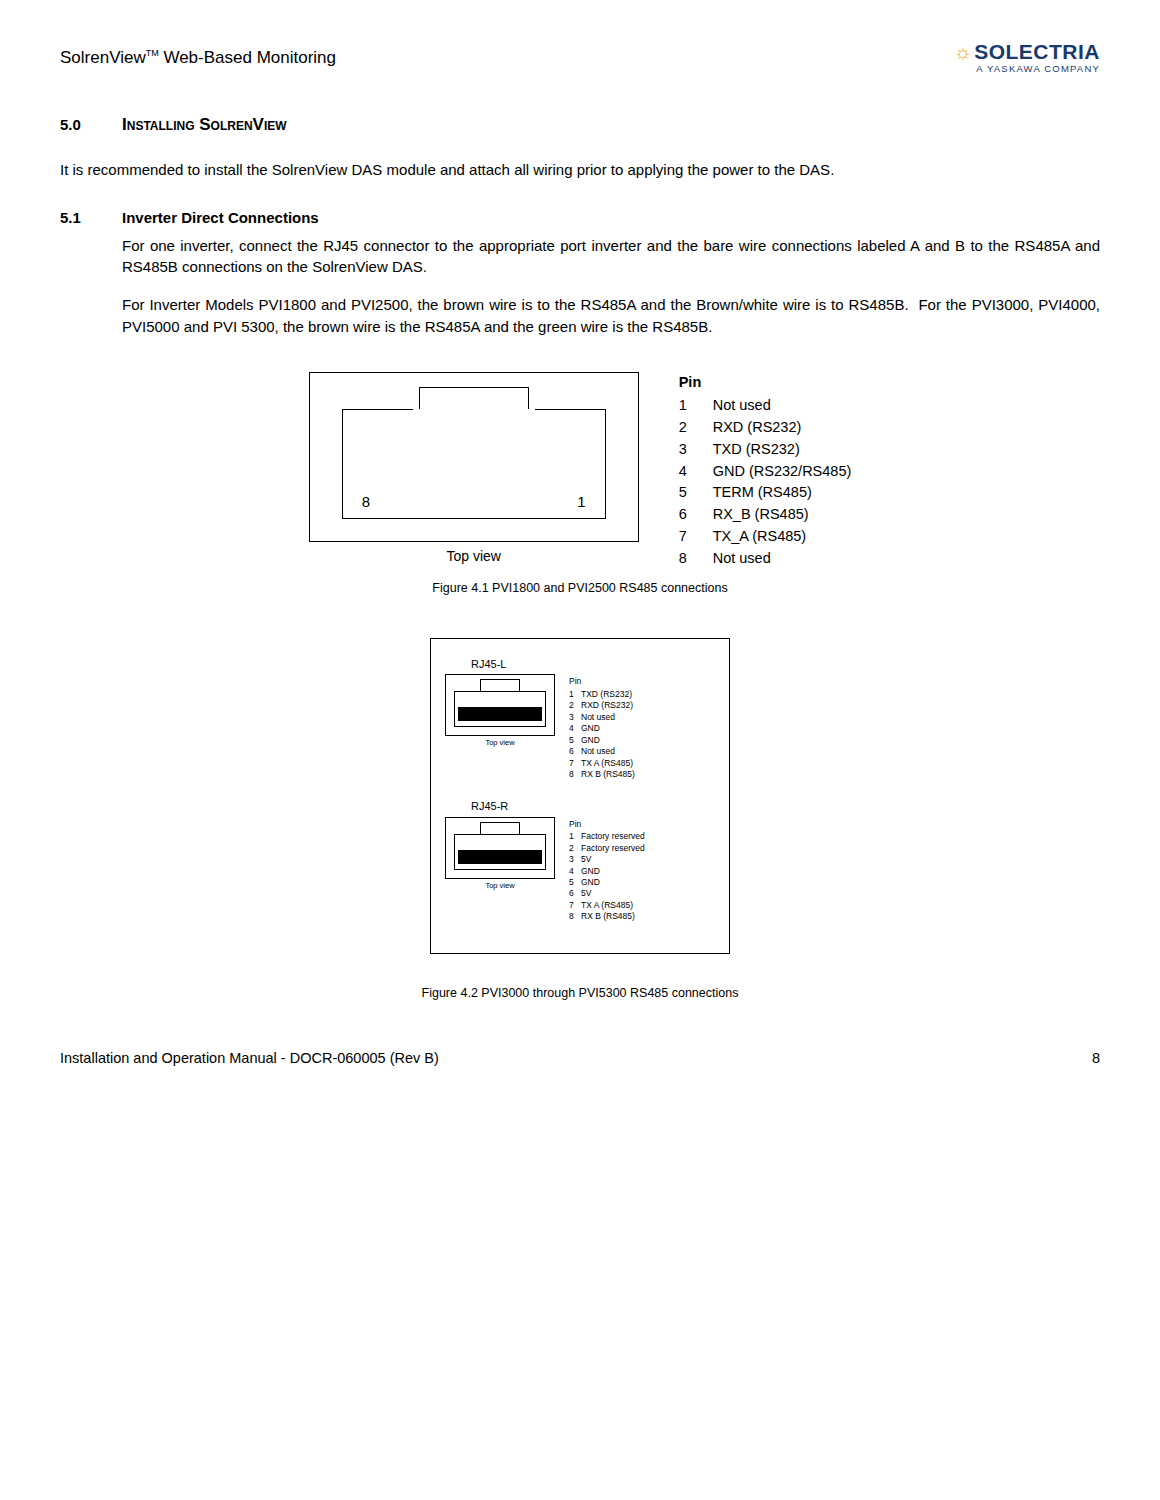SolrenViewTM Web-Based Monitoring
☼ SOLECTRIA
A YASKAWA COMPANY
5.0 Installing SolrenView
It is recommended to install the SolrenView DAS module and attach all wiring prior to applying the power to the DAS.
5.1 Inverter Direct Connections
For one inverter, connect the RJ45 connector to the appropriate port inverter and the bare wire connections labeled A and B to the RS485A and RS485B connections on the SolrenView DAS.
For Inverter Models PVI1800 and PVI2500, the brown wire is to the RS485A and the Brown/white wire is to RS485B. For the PVI3000, PVI4000, PVI5000 and PVI 5300, the brown wire is the RS485A and the green wire is the RS485B.
8
1
Top view
Pin
| 1 | Not used |
| 2 | RXD (RS232) |
| 3 | TXD (RS232) |
| 4 | GND (RS232/RS485) |
| 5 | TERM (RS485) |
| 6 | RX_B (RS485) |
| 7 | TX_A (RS485) |
| 8 | Not used |
Figure 4.1 PVI1800 and PVI2500 RS485 connections
RJ45-L
Top view
Pin
| 1 | TXD (RS232) |
| 2 | RXD (RS232) |
| 3 | Not used |
| 4 | GND |
| 5 | GND |
| 6 | Not used |
| 7 | TX A (RS485) |
| 8 | RX B (RS485) |
RJ45-R
Top view
Pin
| 1 | Factory reserved |
| 2 | Factory reserved |
| 3 | 5V |
| 4 | GND |
| 5 | GND |
| 6 | 5V |
| 7 | TX A (RS485) |
| 8 | RX B (RS485) |
Figure 4.2 PVI3000 through PVI5300 RS485 connections
Installation and Operation Manual - DOCR-060005 (Rev B)
8